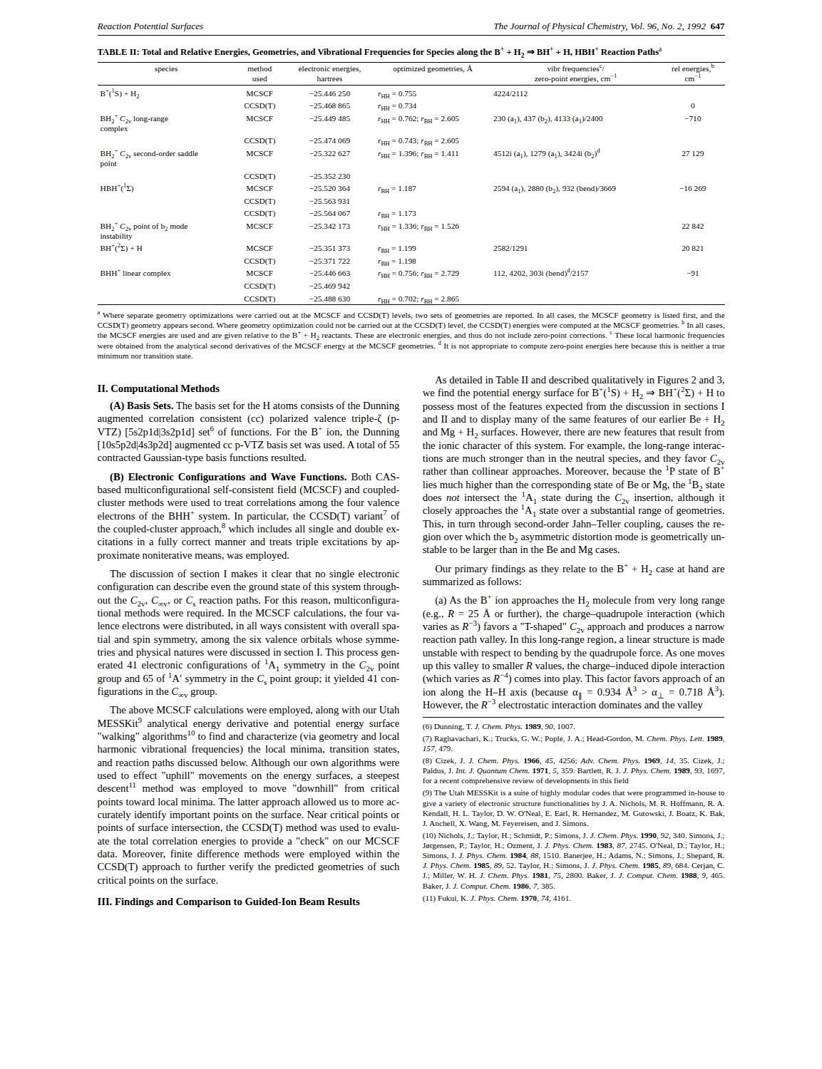Reaction Potential Surfaces
The Journal of Physical Chemistry, Vol. 96, No. 2, 1992 647
TABLE II: Total and Relative Energies, Geometries, and Vibrational Frequencies for Species along the B+ + H2 ⇒ BH+ + H, HBH+ Reaction Pathsa
| species | method used | electronic energies, hartrees | optimized geometries, Å | vibr frequencies c / zero-point energies, cm −1 | rel energies, b cm −1 |
| --- | --- | --- | --- | --- | --- |
| B + ( 1 S) + H 2 | MCSCF | −25.446 250 | r HH = 0.755 | 4224/2112 | |
| | CCSD(T) | −25.468 865 | r HH = 0.734 | | 0 |
| BH 2 + C 2v long-range complex | MCSCF | −25.449 485 | r HH = 0.762; r BH = 2.605 | 230 (a 1 ), 437 (b 2 ), 4133 (a 1 )/2400 | −710 |
| | CCSD(T) | −25.474 069 | r HH = 0.743; r BH = 2.605 | | |
| BH 2 + C 2v second-order saddle point | MCSCF | −25.322 627 | r HH = 1.396; r BH = 1.411 | 4512i (a 1 ), 1279 (a 1 ), 3424i (b 2 ) d | 27 129 |
| | CCSD(T) | −25.352 230 | | | |
| HBH + ( 1 Σ) | MCSCF | −25.520 364 | r BH = 1.187 | 2594 (a 1 ), 2880 (b 2 ), 932 (bend)/3669 | −16 269 |
| | CCSD(T) | −25.563 931 | | | |
| | CCSD(T) | −25.564 067 | r BH = 1.173 | | |
| BH 2 + C 2v point of b 2 mode instability | MCSCF | −25.342 173 | r HH = 1.336; r BH = 1.526 | | 22 842 |
| BH + ( 2 Σ) + H | MCSCF | −25.351 373 | r BH = 1.199 | 2582/1291 | 20 821 |
| | CCSD(T) | −25.371 722 | r BH = 1.198 | | |
| BHH + linear complex | MCSCF | −25.446 663 | r HH = 0.756; r BH = 2.729 | 112, 4202, 303i (bend) d /2157 | −91 |
| | CCSD(T) | −25.469 942 | | | |
| | CCSD(T) | −25.488 630 | r HH = 0.702; r BH = 2.865 | | |
a Where separate geometry optimizations were carried out at the MCSCF and CCSD(T) levels, two sets of geometries are reported. In all cases, the MCSCF geometry is listed first, and the CCSD(T) geometry appears second. Where geometry optimization could not be carried out at the CCSD(T) level, the CCSD(T) energies were computed at the MCSCF geometries. b In all cases, the MCSCF energies are used and are given relative to the B+ + H2 reactants. These are electronic energies, and thus do not include zero-point corrections. c These local harmonic frequencies were obtained from the analytical second derivatives of the MCSCF energy at the MCSCF geometries. d It is not appropriate to compute zero-point energies here because this is neither a true minimum nor transition state.
II. Computational Methods
(A) Basis Sets. The basis set for the H atoms consists of the Dunning augmented correlation consistent (cc) polarized valence triple-ζ (p-VTZ) [5s2p1d|3s2p1d] set6 of functions. For the B+ ion, the Dunning [10s5p2d|4s3p2d] augmented cc p-VTZ basis set was used. A total of 55 contracted Gaussian-type basis functions resulted.
(B) Electronic Configurations and Wave Functions. Both CAS-based multiconfigurational self-consistent field (MCSCF) and coupled-cluster methods were used to treat correlations among the four valence electrons of the BHH+ system. In particular, the CCSD(T) variant7 of the coupled-cluster approach,8 which includes all single and double excitations in a fully correct manner and treats triple excitations by approximate noniterative means, was employed.
The discussion of section I makes it clear that no single electronic configuration can describe even the ground state of this system throughout the C2v, C∞v, or Cs reaction paths. For this reason, multiconfigurational methods were required. In the MCSCF calculations, the four valence electrons were distributed, in all ways consistent with overall spatial and spin symmetry, among the six valence orbitals whose symmetries and physical natures were discussed in section I. This process generated 41 electronic configurations of 1A1 symmetry in the C2v point group and 65 of 1A′ symmetry in the Cs point group; it yielded 41 configurations in the C∞v group.
The above MCSCF calculations were employed, along with our Utah MESSKit9 analytical energy derivative and potential energy surface "walking" algorithms10 to find and characterize (via geometry and local harmonic vibrational frequencies) the local minima, transition states, and reaction paths discussed below. Although our own algorithms were used to effect "uphill" movements on the energy surfaces, a steepest descent11 method was employed to move "downhill" from critical points toward local minima. The latter approach allowed us to more accurately identify important points on the surface. Near critical points or points of surface intersection, the CCSD(T) method was used to evaluate the total correlation energies to provide a "check" on our MCSCF data. Moreover, finite difference methods were employed within the CCSD(T) approach to further verify the predicted geometries of such critical points on the surface.
III. Findings and Comparison to Guided-Ion Beam Results
As detailed in Table II and described qualitatively in Figures 2 and 3, we find the potential energy surface for B+(1S) + H2 ⇒ BH+(2Σ) + H to possess most of the features expected from the discussion in sections I and II and to display many of the same features of our earlier Be + H2 and Mg + H2 surfaces. However, there are new features that result from the ionic character of this system. For example, the long-range interactions are much stronger than in the neutral species, and they favor C2v rather than collinear approaches. Moreover, because the 1P state of B+ lies much higher than the corresponding state of Be or Mg, the 1B2 state does not intersect the 1A1 state during the C2v insertion, although it closely approaches the 1A1 state over a substantial range of geometries. This, in turn through second-order Jahn–Teller coupling, causes the region over which the b2 asymmetric distortion mode is geometrically unstable to be larger than in the Be and Mg cases.
Our primary findings as they relate to the B+ + H2 case at hand are summarized as follows:
(a) As the B+ ion approaches the H2 molecule from very long range (e.g., R = 25 Å or further), the charge–quadrupole interaction (which varies as R−3) favors a "T-shaped" C2v approach and produces a narrow reaction path valley. In this long-range region, a linear structure is made unstable with respect to bending by the quadrupole force. As one moves up this valley to smaller R values, the charge–induced dipole interaction (which varies as R−4) comes into play. This factor favors approach of an ion along the H–H axis (because α∥ = 0.934 Å3 > α⊥ = 0.718 Å3). However, the R−3 electrostatic interaction dominates and the valley
(6) Dunning, T. J. Chem. Phys. 1989, 90, 1007.
(7) Raghavachari, K.; Trucks, G. W.; Pople, J. A.; Head-Gordon, M. Chem. Phys. Lett. 1989, 157, 479.
(8) Cizek, J. J. Chem. Phys. 1966, 45, 4256; Adv. Chem. Phys. 1969, 14, 35. Cizek, J.; Paldus, J. Int. J. Quantum Chem. 1971, 5, 359. Bartlett, R. J. J. Phys. Chem. 1989, 93, 1697, for a recent comprehensive review of developments in this field
(9) The Utah MESSKit is a suite of highly modular codes that were programmed in-house to give a variety of electronic structure functionalities by J. A. Nichols, M. R. Hoffmann, R. A. Kendall, H. L. Taylor, D. W. O'Neal, E. Earl, R. Hernandez, M. Gutowski, J. Boatz, K. Bak, J. Anchell, X. Wang, M. Feyereisen, and J. Simons.
(10) Nichols, J.; Taylor, H.; Schmidt, P.; Simons, J. J. Chem. Phys. 1990, 92, 340. Simons, J.; Jørgensen, P.; Taylor, H.; Ozment, J. J. Phys. Chem. 1983, 87, 2745. O'Neal, D.; Taylor, H.; Simons, J. J. Phys. Chem. 1984, 88, 1510. Banerjee, H.; Adams, N.; Simons, J.; Shepard, R. J. Phys. Chem. 1985, 89, 52. Taylor, H.; Simons, J. J. Phys. Chem. 1985, 89, 684. Cerjan, C. J.; Miller, W. H. J. Chem. Phys. 1981, 75, 2800. Baker, J. J. Comput. Chem. 1988, 9, 465. Baker, J. J. Comput. Chem. 1986, 7, 385.
(11) Fukui, K. J. Phys. Chem. 1970, 74, 4161.